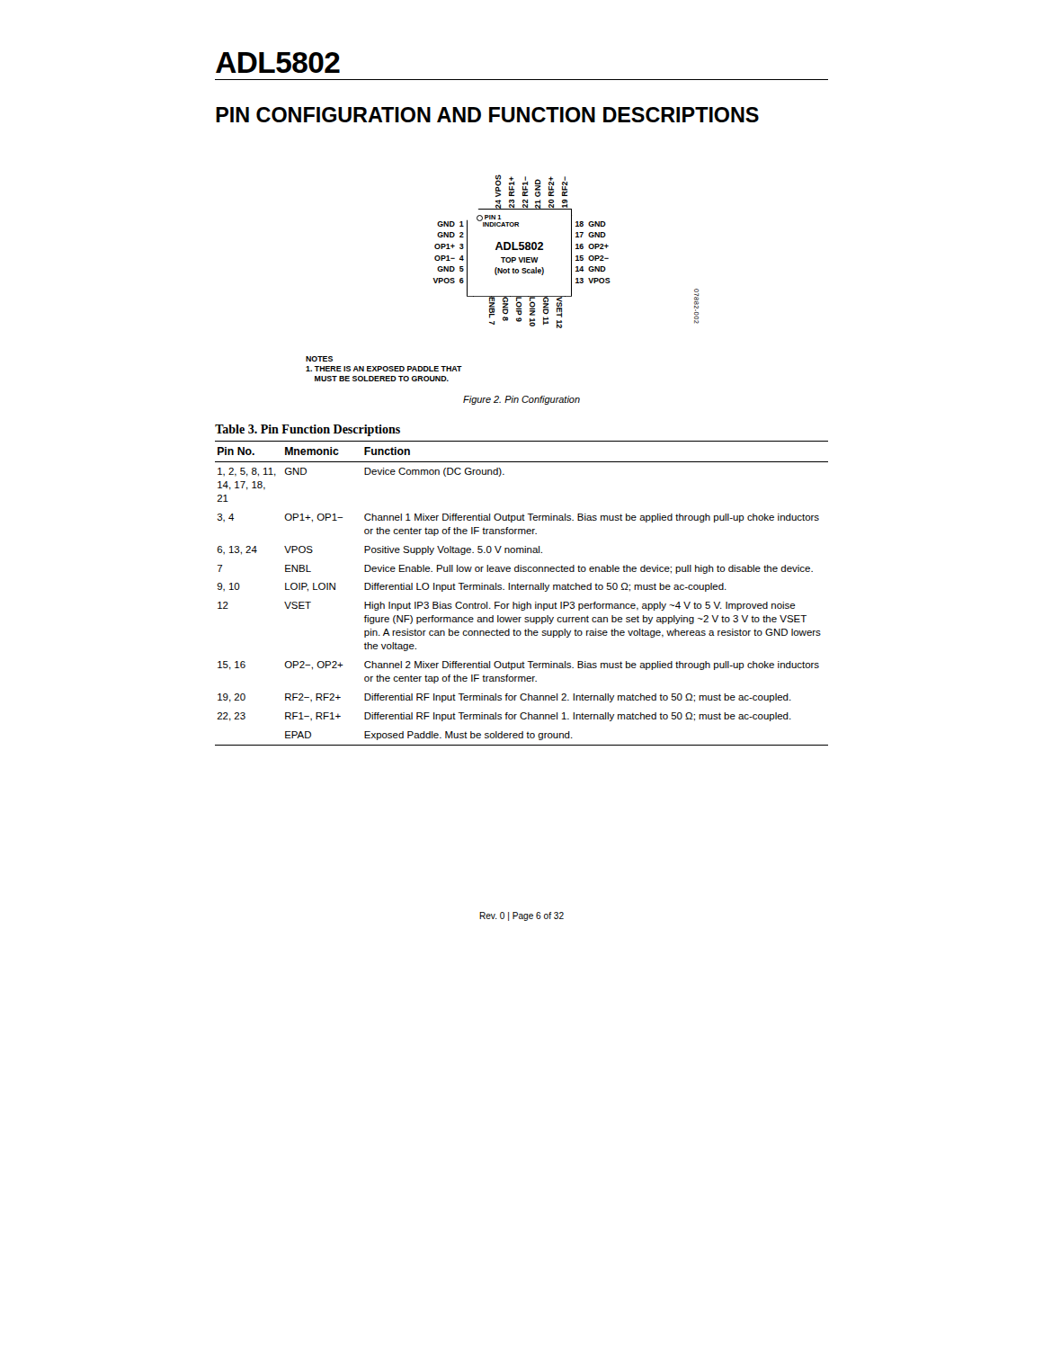ADL5802
PIN CONFIGURATION AND FUNCTION DESCRIPTIONS
24 VPOS
23 RF1+
22 RF1−
21 GND
20 RF2+
19 RF2−
GND 1
GND 2
OP1+ 3
OP1− 4
GND 5
VPOS 6
PIN 1
INDICATOR
ADL5802
TOP VIEW
(Not to Scale)
18 GND
17 GND
16 OP2+
15 OP2−
14 GND
13 VPOS
ENBL 7
GND 8
LOIP 9
LOIN 10
GND 11
VSET 12
07882-002
NOTES
1. THERE IS AN EXPOSED PADDLE THAT
MUST BE SOLDERED TO GROUND.
Figure 2. Pin Configuration
Table 3. Pin Function Descriptions
| Pin No. | Mnemonic | Function |
| --- | --- | --- |
| 1, 2, 5, 8, 11, 14, 17, 18, 21 | GND | Device Common (DC Ground). |
| 3, 4 | OP1+, OP1− | Channel 1 Mixer Differential Output Terminals. Bias must be applied through pull-up choke inductors or the center tap of the IF transformer. |
| 6, 13, 24 | VPOS | Positive Supply Voltage. 5.0 V nominal. |
| 7 | ENBL | Device Enable. Pull low or leave disconnected to enable the device; pull high to disable the device. |
| 9, 10 | LOIP, LOIN | Differential LO Input Terminals. Internally matched to 50 Ω; must be ac-coupled. |
| 12 | VSET | High Input IP3 Bias Control. For high input IP3 performance, apply ~4 V to 5 V. Improved noise figure (NF) performance and lower supply current can be set by applying ~2 V to 3 V to the VSET pin. A resistor can be connected to the supply to raise the voltage, whereas a resistor to GND lowers the voltage. |
| 15, 16 | OP2−, OP2+ | Channel 2 Mixer Differential Output Terminals. Bias must be applied through pull-up choke inductors or the center tap of the IF transformer. |
| 19, 20 | RF2−, RF2+ | Differential RF Input Terminals for Channel 2. Internally matched to 50 Ω; must be ac-coupled. |
| 22, 23 | RF1−, RF1+ | Differential RF Input Terminals for Channel 1. Internally matched to 50 Ω; must be ac-coupled. |
| | EPAD | Exposed Paddle. Must be soldered to ground. |
Rev. 0 | Page 6 of 32